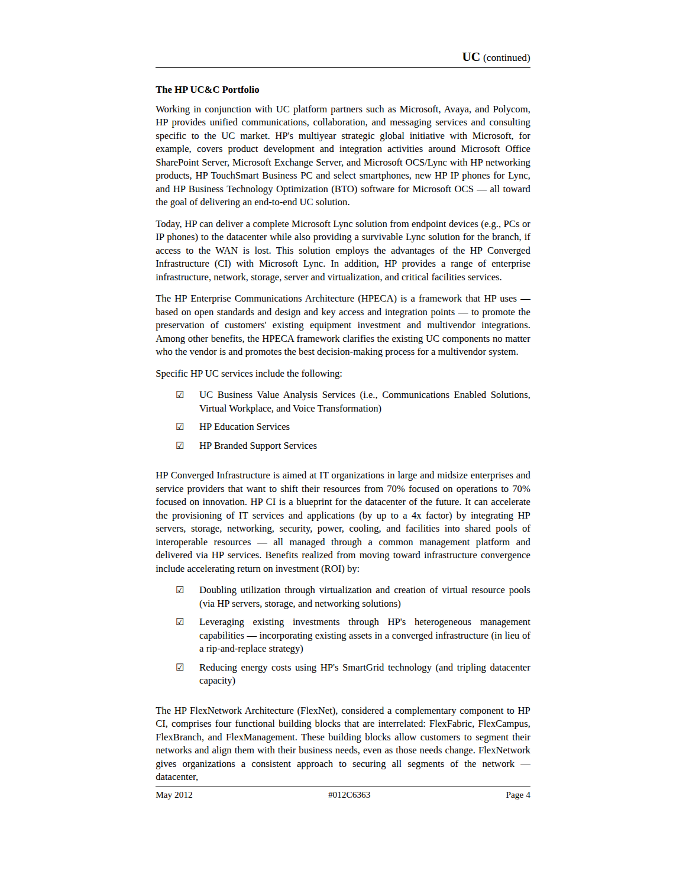UC (continued)
The HP UC&C Portfolio
Working in conjunction with UC platform partners such as Microsoft, Avaya, and Polycom, HP provides unified communications, collaboration, and messaging services and consulting specific to the UC market. HP's multiyear strategic global initiative with Microsoft, for example, covers product development and integration activities around Microsoft Office SharePoint Server, Microsoft Exchange Server, and Microsoft OCS/Lync with HP networking products, HP TouchSmart Business PC and select smartphones, new HP IP phones for Lync, and HP Business Technology Optimization (BTO) software for Microsoft OCS — all toward the goal of delivering an end-to-end UC solution.
Today, HP can deliver a complete Microsoft Lync solution from endpoint devices (e.g., PCs or IP phones) to the datacenter while also providing a survivable Lync solution for the branch, if access to the WAN is lost. This solution employs the advantages of the HP Converged Infrastructure (CI) with Microsoft Lync. In addition, HP provides a range of enterprise infrastructure, network, storage, server and virtualization, and critical facilities services.
The HP Enterprise Communications Architecture (HPECA) is a framework that HP uses — based on open standards and design and key access and integration points — to promote the preservation of customers' existing equipment investment and multivendor integrations. Among other benefits, the HPECA framework clarifies the existing UC components no matter who the vendor is and promotes the best decision-making process for a multivendor system.
Specific HP UC services include the following:
UC Business Value Analysis Services (i.e., Communications Enabled Solutions, Virtual Workplace, and Voice Transformation)
HP Education Services
HP Branded Support Services
HP Converged Infrastructure is aimed at IT organizations in large and midsize enterprises and service providers that want to shift their resources from 70% focused on operations to 70% focused on innovation. HP CI is a blueprint for the datacenter of the future. It can accelerate the provisioning of IT services and applications (by up to a 4x factor) by integrating HP servers, storage, networking, security, power, cooling, and facilities into shared pools of interoperable resources — all managed through a common management platform and delivered via HP services. Benefits realized from moving toward infrastructure convergence include accelerating return on investment (ROI) by:
Doubling utilization through virtualization and creation of virtual resource pools (via HP servers, storage, and networking solutions)
Leveraging existing investments through HP's heterogeneous management capabilities — incorporating existing assets in a converged infrastructure (in lieu of a rip-and-replace strategy)
Reducing energy costs using HP's SmartGrid technology (and tripling datacenter capacity)
The HP FlexNetwork Architecture (FlexNet), considered a complementary component to HP CI, comprises four functional building blocks that are interrelated: FlexFabric, FlexCampus, FlexBranch, and FlexManagement. These building blocks allow customers to segment their networks and align them with their business needs, even as those needs change. FlexNetwork gives organizations a consistent approach to securing all segments of the network — datacenter,
May 2012 #012C6363 Page 4